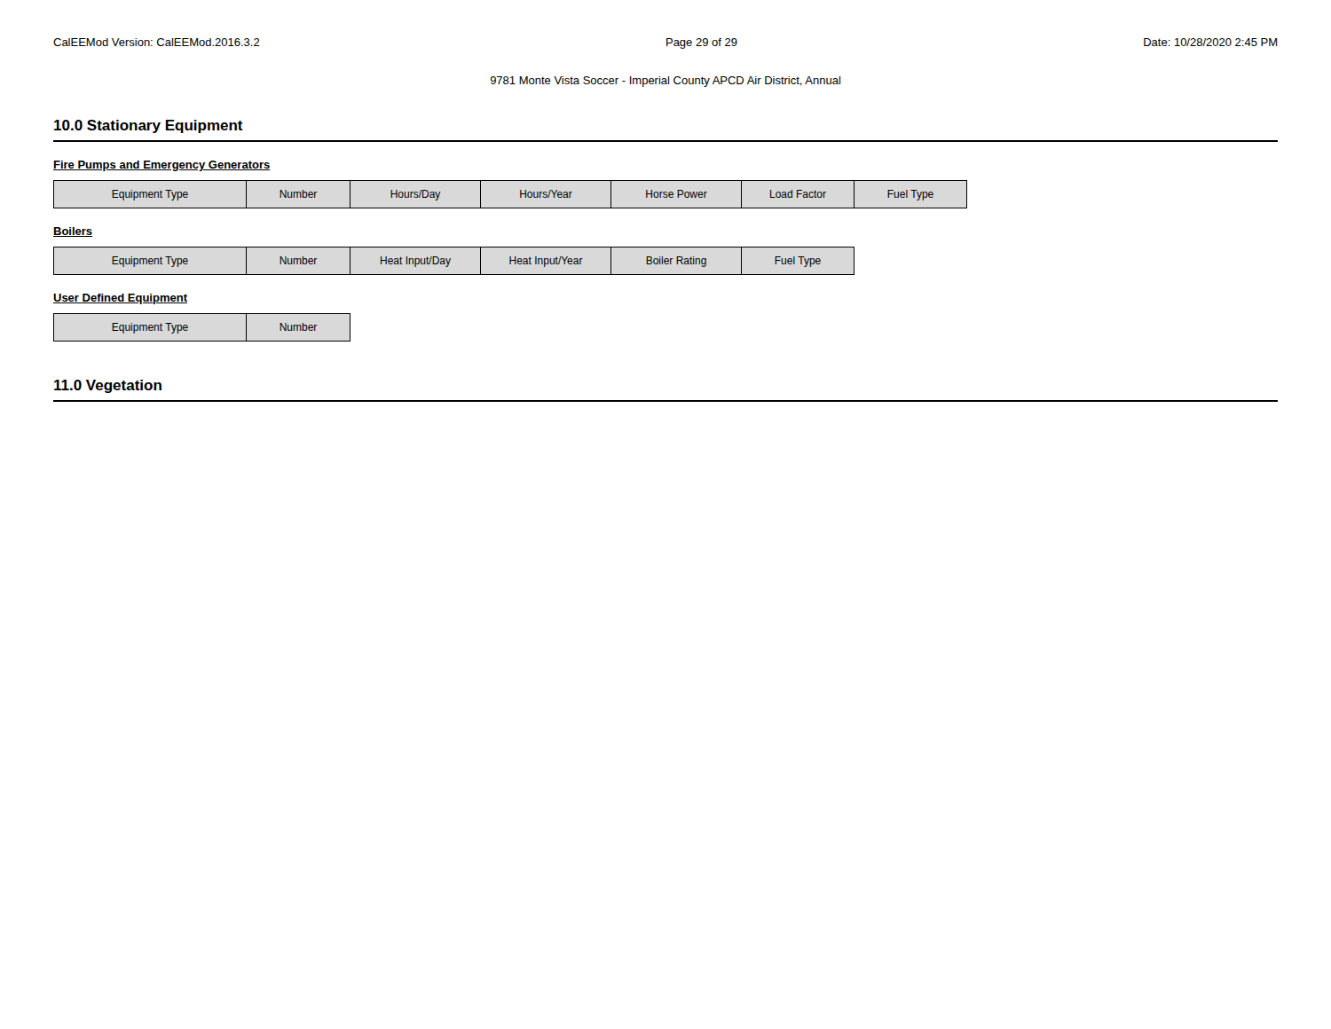CalEEMod Version: CalEEMod.2016.3.2
Page 29 of 29
Date: 10/28/2020 2:45 PM
9781 Monte Vista Soccer - Imperial County APCD Air District, Annual
10.0 Stationary Equipment
Fire Pumps and Emergency Generators
| Equipment Type | Number | Hours/Day | Hours/Year | Horse Power | Load Factor | Fuel Type |
Boilers
| Equipment Type | Number | Heat Input/Day | Heat Input/Year | Boiler Rating | Fuel Type |
User Defined Equipment
| Equipment Type | Number |
11.0 Vegetation